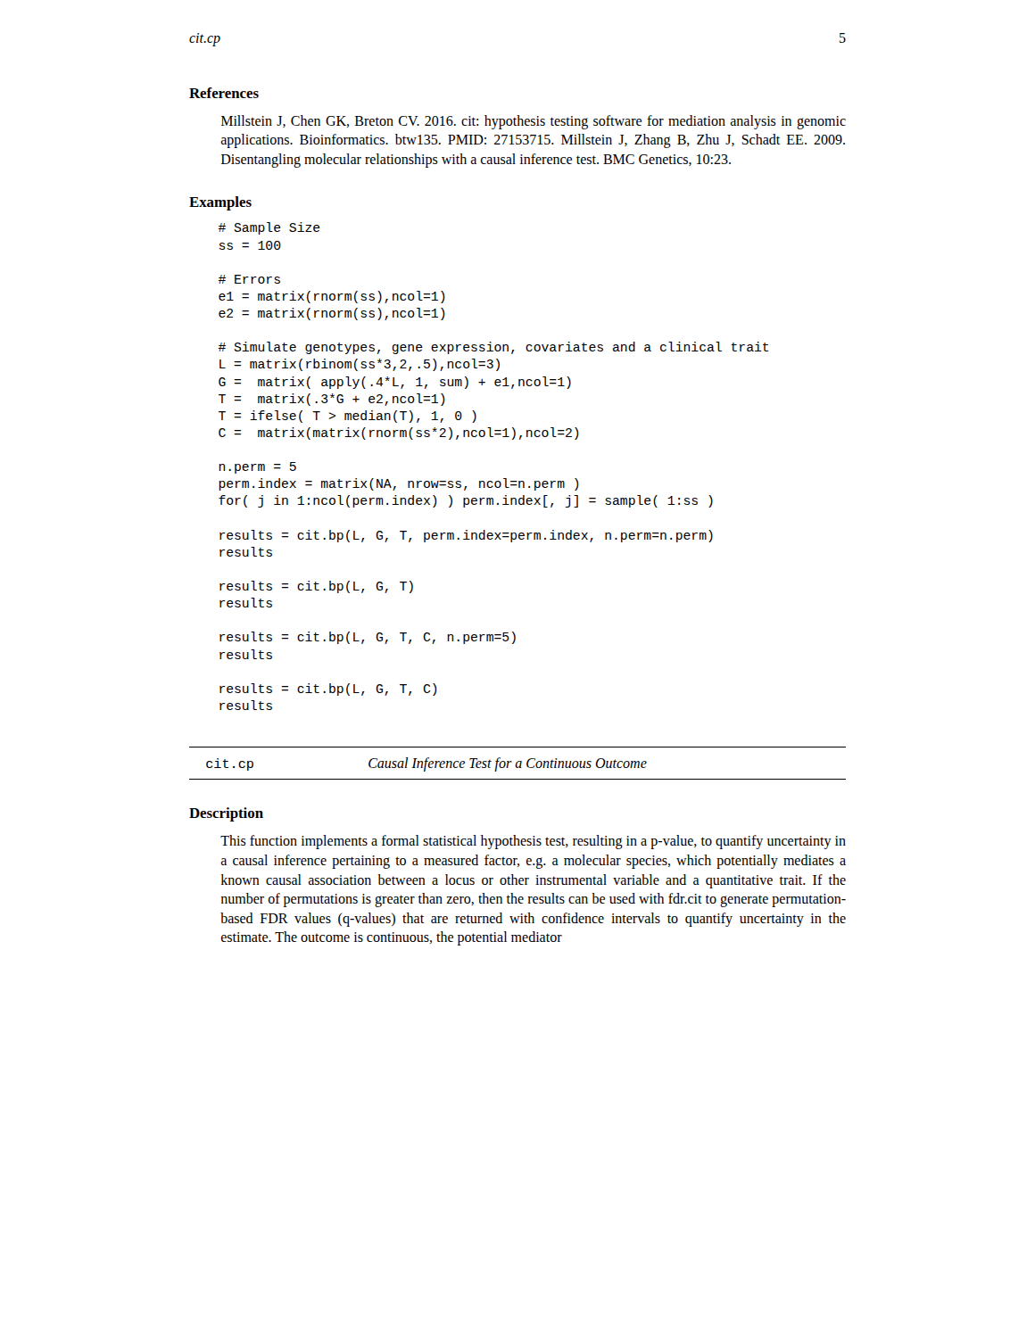cit.cp 5
References
Millstein J, Chen GK, Breton CV. 2016. cit: hypothesis testing software for mediation analysis in genomic applications. Bioinformatics. btw135. PMID: 27153715. Millstein J, Zhang B, Zhu J, Schadt EE. 2009. Disentangling molecular relationships with a causal inference test. BMC Genetics, 10:23.
Examples
# Sample Size
ss = 100

# Errors
e1 = matrix(rnorm(ss),ncol=1)
e2 = matrix(rnorm(ss),ncol=1)

# Simulate genotypes, gene expression, covariates and a clinical trait
L = matrix(rbinom(ss*3,2,.5),ncol=3)
G =  matrix( apply(.4*L, 1, sum) + e1,ncol=1)
T =  matrix(.3*G + e2,ncol=1)
T = ifelse( T > median(T), 1, 0 )
C =  matrix(matrix(rnorm(ss*2),ncol=1),ncol=2)

n.perm = 5
perm.index = matrix(NA, nrow=ss, ncol=n.perm )
for( j in 1:ncol(perm.index) ) perm.index[, j] = sample( 1:ss )

results = cit.bp(L, G, T, perm.index=perm.index, n.perm=n.perm)
results

results = cit.bp(L, G, T)
results

results = cit.bp(L, G, T, C, n.perm=5)
results

results = cit.bp(L, G, T, C)
results
cit.cp Causal Inference Test for a Continuous Outcome
Description
This function implements a formal statistical hypothesis test, resulting in a p-value, to quantify uncertainty in a causal inference pertaining to a measured factor, e.g. a molecular species, which potentially mediates a known causal association between a locus or other instrumental variable and a quantitative trait. If the number of permutations is greater than zero, then the results can be used with fdr.cit to generate permutation-based FDR values (q-values) that are returned with confidence intervals to quantify uncertainty in the estimate. The outcome is continuous, the potential mediator